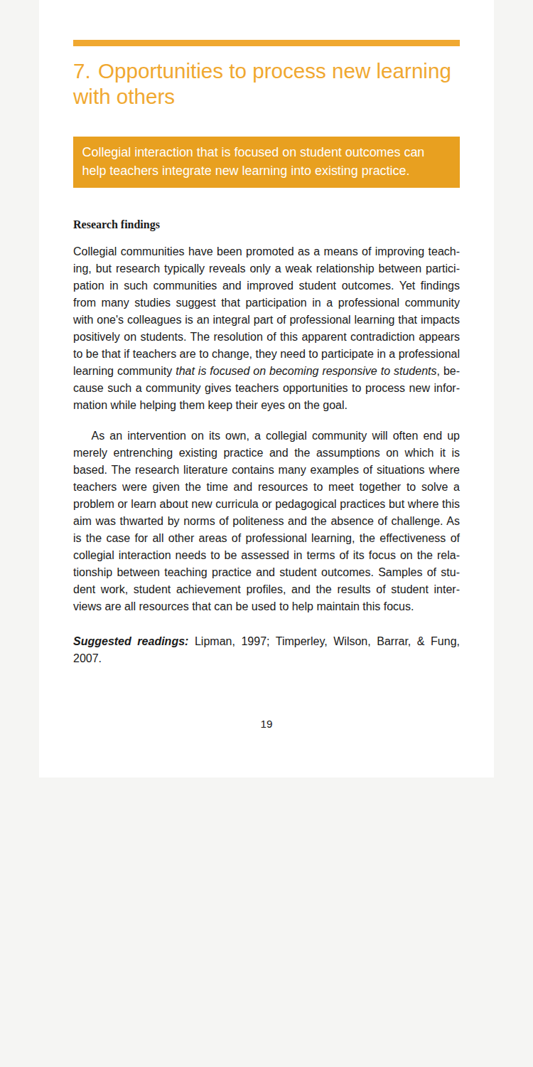7. Opportunities to process new learning with others
Collegial interaction that is focused on student outcomes can help teachers integrate new learning into existing practice.
Research findings
Collegial communities have been promoted as a means of improving teaching, but research typically reveals only a weak relationship between participation in such communities and improved student outcomes. Yet findings from many studies suggest that participation in a professional community with one's colleagues is an integral part of professional learning that impacts positively on students. The resolution of this apparent contradiction appears to be that if teachers are to change, they need to participate in a professional learning community that is focused on becoming responsive to students, because such a community gives teachers opportunities to process new information while helping them keep their eyes on the goal.
As an intervention on its own, a collegial community will often end up merely entrenching existing practice and the assumptions on which it is based. The research literature contains many examples of situations where teachers were given the time and resources to meet together to solve a problem or learn about new curricula or pedagogical practices but where this aim was thwarted by norms of politeness and the absence of challenge. As is the case for all other areas of professional learning, the effectiveness of collegial interaction needs to be assessed in terms of its focus on the relationship between teaching practice and student outcomes. Samples of student work, student achievement profiles, and the results of student interviews are all resources that can be used to help maintain this focus.
Suggested readings: Lipman, 1997; Timperley, Wilson, Barrar, & Fung, 2007.
19